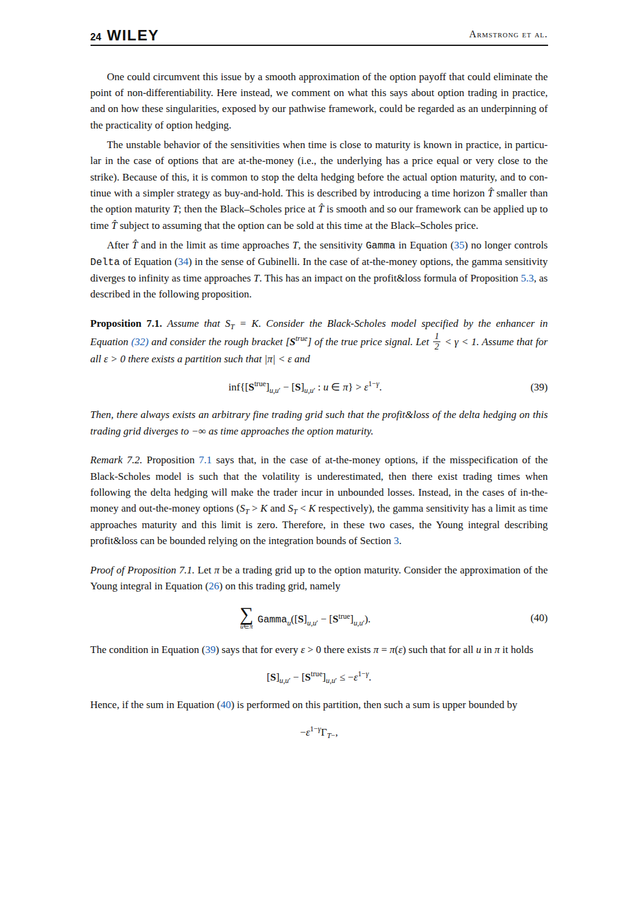24 WILEY
Armstrong et al.
One could circumvent this issue by a smooth approximation of the option payoff that could eliminate the point of non-differentiability. Here instead, we comment on what this says about option trading in practice, and on how these singularities, exposed by our pathwise framework, could be regarded as an underpinning of the practicality of option hedging.
The unstable behavior of the sensitivities when time is close to maturity is known in practice, in particular in the case of options that are at-the-money (i.e., the underlying has a price equal or very close to the strike). Because of this, it is common to stop the delta hedging before the actual option maturity, and to continue with a simpler strategy as buy-and-hold. This is described by introducing a time horizon T̂ smaller than the option maturity T; then the Black–Scholes price at T̂ is smooth and so our framework can be applied up to time T̂ subject to assuming that the option can be sold at this time at the Black–Scholes price.
After T̂ and in the limit as time approaches T, the sensitivity Gamma in Equation (35) no longer controls Delta of Equation (34) in the sense of Gubinelli. In the case of at-the-money options, the gamma sensitivity diverges to infinity as time approaches T. This has an impact on the profit&loss formula of Proposition 5.3, as described in the following proposition.
Proposition 7.1. Assume that ST = K. Consider the Black-Scholes model specified by the enhancer in Equation (32) and consider the rough bracket [Strue] of the true price signal. Let 12 < γ < 1. Assume that for all ε > 0 there exists a partition such that |π| < ε and
inf{[Strue]u,u′ − [S]u,u′ : u ∈ π} > ε1−γ.
(39)
Then, there always exists an arbitrary fine trading grid such that the profit&loss of the delta hedging on this trading grid diverges to −∞ as time approaches the option maturity.
Remark 7.2. Proposition 7.1 says that, in the case of at-the-money options, if the misspecification of the Black-Scholes model is such that the volatility is underestimated, then there exist trading times when following the delta hedging will make the trader incur in unbounded losses. Instead, in the cases of in-the-money and out-the-money options (ST > K and ST < K respectively), the gamma sensitivity has a limit as time approaches maturity and this limit is zero. Therefore, in these two cases, the Young integral describing profit&loss can be bounded relying on the integration bounds of Section 3.
Proof of Proposition 7.1. Let π be a trading grid up to the option maturity. Consider the approximation of the Young integral in Equation (26) on this trading grid, namely
∑u∈π Gammau([S]u,u′ − [Strue]u,u′).
(40)
The condition in Equation (39) says that for every ε > 0 there exists π = π(ε) such that for all u in π it holds
[S]u,u′ − [Strue]u,u′ ≤ −ε1−γ.
Hence, if the sum in Equation (40) is performed on this partition, then such a sum is upper bounded by
−ε1−γΓT−,